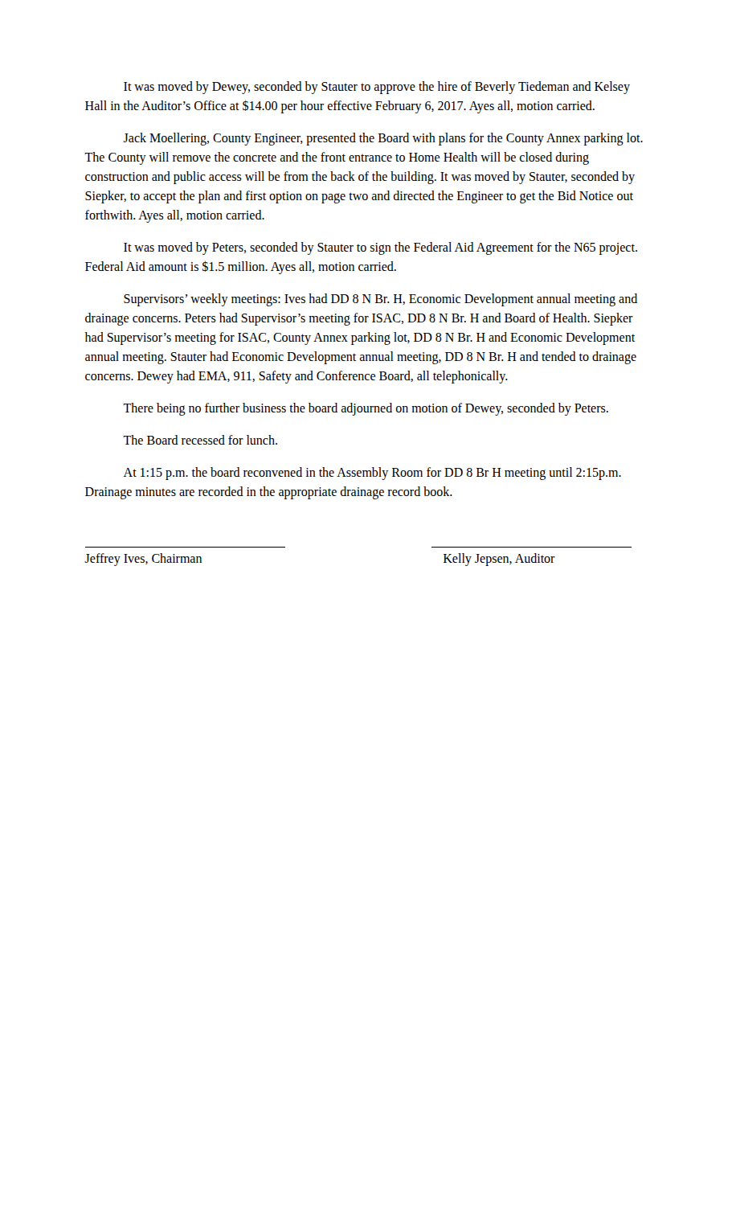It was moved by Dewey, seconded by Stauter to approve the hire of Beverly Tiedeman and Kelsey Hall in the Auditor’s Office at $14.00 per hour effective February 6, 2017. Ayes all, motion carried.
Jack Moellering, County Engineer, presented the Board with plans for the County Annex parking lot. The County will remove the concrete and the front entrance to Home Health will be closed during construction and public access will be from the back of the building. It was moved by Stauter, seconded by Siepker, to accept the plan and first option on page two and directed the Engineer to get the Bid Notice out forthwith. Ayes all, motion carried.
It was moved by Peters, seconded by Stauter to sign the Federal Aid Agreement for the N65 project. Federal Aid amount is $1.5 million. Ayes all, motion carried.
Supervisors’ weekly meetings: Ives had DD 8 N Br. H, Economic Development annual meeting and drainage concerns. Peters had Supervisor’s meeting for ISAC, DD 8 N Br. H and Board of Health. Siepker had Supervisor’s meeting for ISAC, County Annex parking lot, DD 8 N Br. H and Economic Development annual meeting. Stauter had Economic Development annual meeting, DD 8 N Br. H and tended to drainage concerns. Dewey had EMA, 911, Safety and Conference Board, all telephonically.
There being no further business the board adjourned on motion of Dewey, seconded by Peters.
The Board recessed for lunch.
At 1:15 p.m. the board reconvened in the Assembly Room for DD 8 Br H meeting until 2:15p.m. Drainage minutes are recorded in the appropriate drainage record book.
| Jeffrey Ives, Chairman | Kelly Jepsen, Auditor |